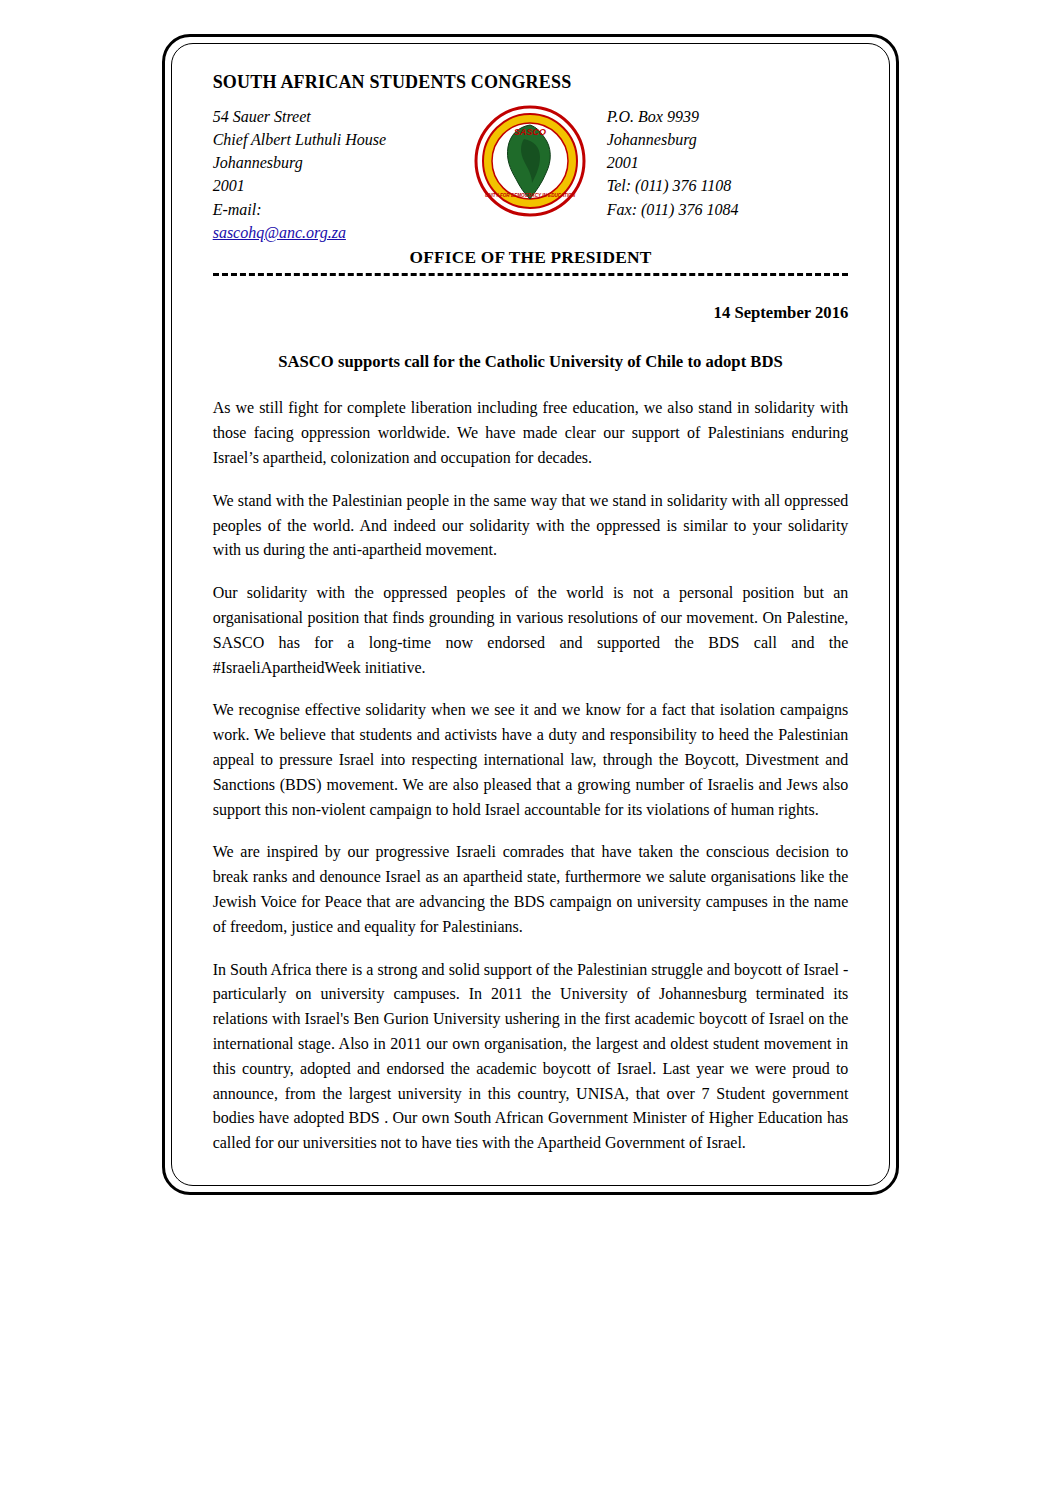SOUTH AFRICAN STUDENTS CONGRESS
54 Sauer Street
Chief Albert Luthuli House
Johannesburg
2001
E-mail:
sascohq@anc.org.za
SASCO UNITY FOR DEMOCRACY IN EDUCATION
P.O. Box 9939
Johannesburg
2001
Tel: (011) 376 1108
Fax: (011) 376 1084
OFFICE OF THE PRESIDENT
14 September 2016
SASCO supports call for the Catholic University of Chile to adopt BDS
As we still fight for complete liberation including free education, we also stand in solidarity with those facing oppression worldwide. We have made clear our support of Palestinians enduring Israel’s apartheid, colonization and occupation for decades.
We stand with the Palestinian people in the same way that we stand in solidarity with all oppressed peoples of the world. And indeed our solidarity with the oppressed is similar to your solidarity with us during the anti-apartheid movement.
Our solidarity with the oppressed peoples of the world is not a personal position but an organisational position that finds grounding in various resolutions of our movement. On Palestine, SASCO has for a long-time now endorsed and supported the BDS call and the #IsraeliApartheidWeek initiative.
We recognise effective solidarity when we see it and we know for a fact that isolation campaigns work. We believe that students and activists have a duty and responsibility to heed the Palestinian appeal to pressure Israel into respecting international law, through the Boycott, Divestment and Sanctions (BDS) movement. We are also pleased that a growing number of Israelis and Jews also support this non-violent campaign to hold Israel accountable for its violations of human rights.
We are inspired by our progressive Israeli comrades that have taken the conscious decision to break ranks and denounce Israel as an apartheid state, furthermore we salute organisations like the Jewish Voice for Peace that are advancing the BDS campaign on university campuses in the name of freedom, justice and equality for Palestinians.
In South Africa there is a strong and solid support of the Palestinian struggle and boycott of Israel - particularly on university campuses. In 2011 the University of Johannesburg terminated its relations with Israel's Ben Gurion University ushering in the first academic boycott of Israel on the international stage. Also in 2011 our own organisation, the largest and oldest student movement in this country, adopted and endorsed the academic boycott of Israel. Last year we were proud to announce, from the largest university in this country, UNISA, that over 7 Student government bodies have adopted BDS . Our own South African Government Minister of Higher Education has called for our universities not to have ties with the Apartheid Government of Israel.